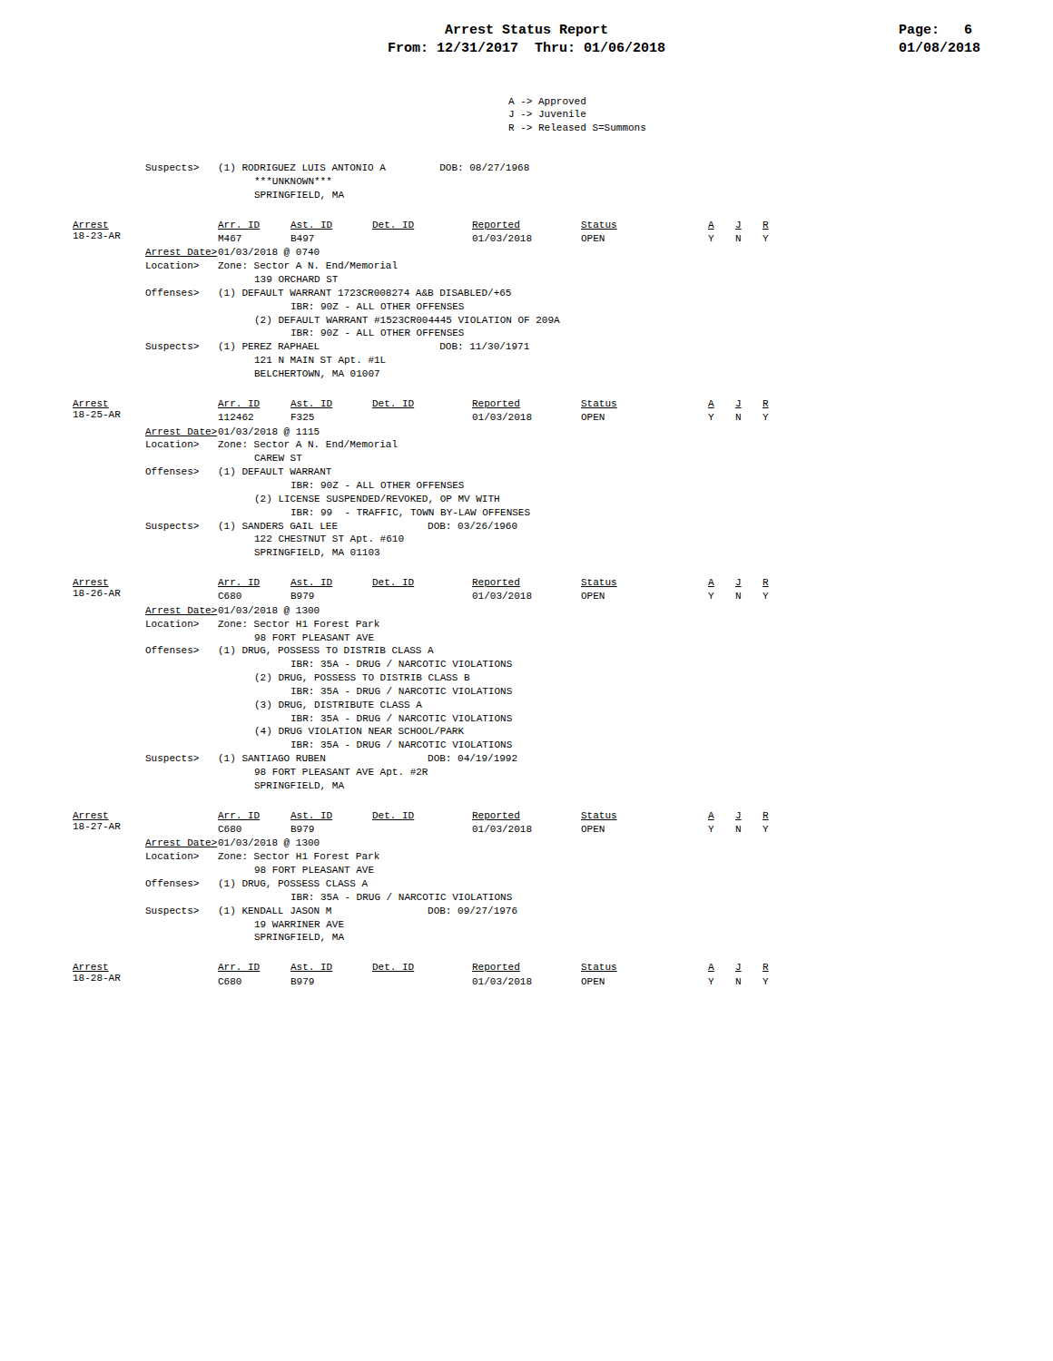Arrest Status Report
From: 12/31/2017 Thru: 01/06/2018
Page: 6
01/08/2018
A -> Approved J -> Juvenile R -> Released S=Summons
Suspects>(1) RODRIGUEZ LUIS ANTONIO A DOB: 08/27/1968
***UNKNOWN***
SPRINGFIELD, MA
Arrest
18-23-AR
Arr. ID
Ast. ID
Det. ID
Reported
Status
A
J
R
M467
B497
01/03/2018
OPEN
Y
N
Y
Arrest Date>01/03/2018 @ 0740
Location>Zone: Sector A N. End/Memorial
139 ORCHARD ST
Offenses>(1) DEFAULT WARRANT 1723CR008274 A&B DISABLED/+65
IBR: 90Z - ALL OTHER OFFENSES
(2) DEFAULT WARRANT #1523CR004445 VIOLATION OF 209A
IBR: 90Z - ALL OTHER OFFENSES
Suspects>(1) PEREZ RAPHAEL DOB: 11/30/1971
121 N MAIN ST Apt. #1L
BELCHERTOWN, MA 01007
Arrest
18-25-AR
Arr. ID
Ast. ID
Det. ID
Reported
Status
A
J
R
112462
F325
01/03/2018
OPEN
Y
N
Y
Arrest Date>01/03/2018 @ 1115
Location>Zone: Sector A N. End/Memorial
CAREW ST
Offenses>(1) DEFAULT WARRANT
IBR: 90Z - ALL OTHER OFFENSES
(2) LICENSE SUSPENDED/REVOKED, OP MV WITH
IBR: 99 - TRAFFIC, TOWN BY-LAW OFFENSES
Suspects>(1) SANDERS GAIL LEE DOB: 03/26/1960
122 CHESTNUT ST Apt. #610
SPRINGFIELD, MA 01103
Arrest
18-26-AR
Arr. ID
Ast. ID
Det. ID
Reported
Status
A
J
R
C680
B979
01/03/2018
OPEN
Y
N
Y
Arrest Date>01/03/2018 @ 1300
Location>Zone: Sector H1 Forest Park
98 FORT PLEASANT AVE
Offenses>(1) DRUG, POSSESS TO DISTRIB CLASS A
IBR: 35A - DRUG / NARCOTIC VIOLATIONS
(2) DRUG, POSSESS TO DISTRIB CLASS B
IBR: 35A - DRUG / NARCOTIC VIOLATIONS
(3) DRUG, DISTRIBUTE CLASS A
IBR: 35A - DRUG / NARCOTIC VIOLATIONS
(4) DRUG VIOLATION NEAR SCHOOL/PARK
IBR: 35A - DRUG / NARCOTIC VIOLATIONS
Suspects>(1) SANTIAGO RUBEN DOB: 04/19/1992
98 FORT PLEASANT AVE Apt. #2R
SPRINGFIELD, MA
Arrest
18-27-AR
Arr. ID
Ast. ID
Det. ID
Reported
Status
A
J
R
C680
B979
01/03/2018
OPEN
Y
N
Y
Arrest Date>01/03/2018 @ 1300
Location>Zone: Sector H1 Forest Park
98 FORT PLEASANT AVE
Offenses>(1) DRUG, POSSESS CLASS A
IBR: 35A - DRUG / NARCOTIC VIOLATIONS
Suspects>(1) KENDALL JASON M DOB: 09/27/1976
19 WARRINER AVE
SPRINGFIELD, MA
Arrest
18-28-AR
Arr. ID
Ast. ID
Det. ID
Reported
Status
A
J
R
C680
B979
01/03/2018
OPEN
Y
N
Y